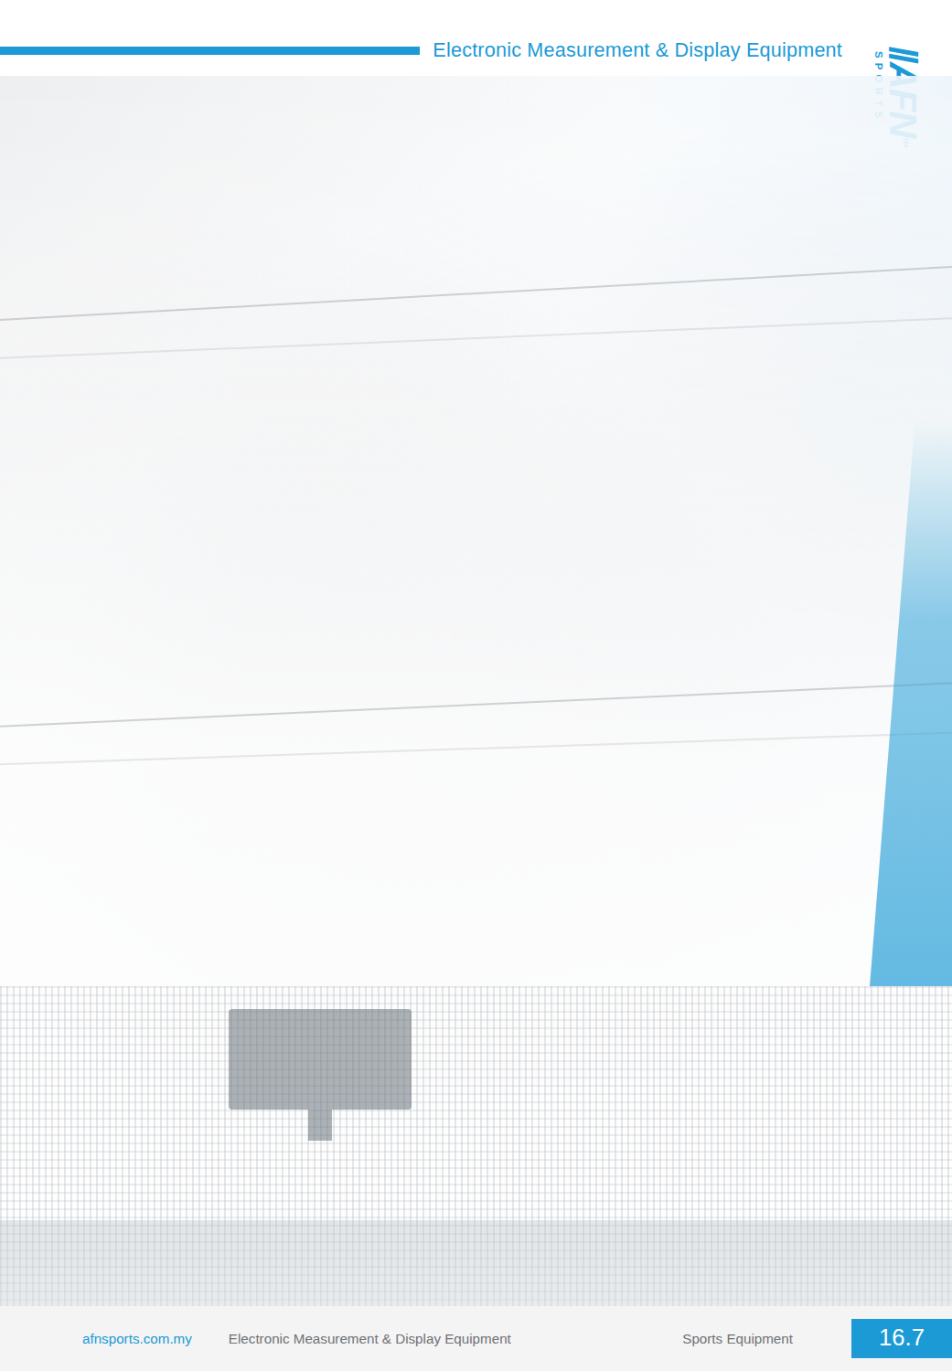Electronic Measurement & Display Equipment
//AFNTM
SPORTS
afnsports.com.my Electronic Measurement & Display Equipment Sports Equipment 16.7